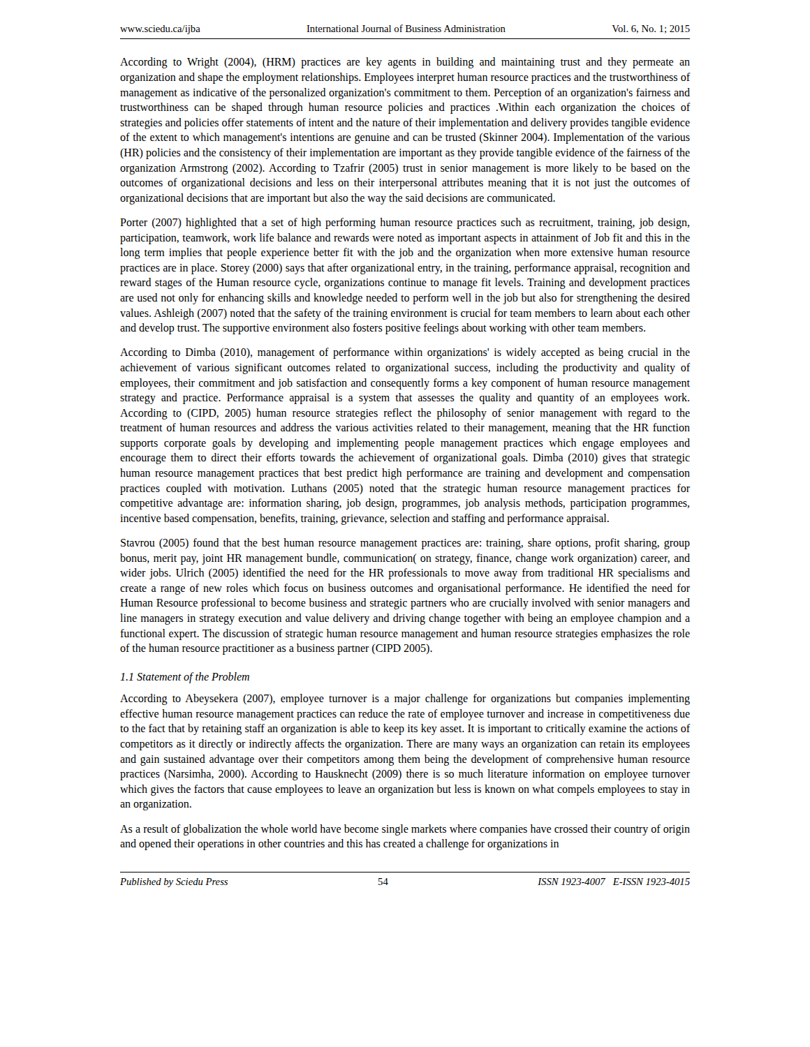www.sciedu.ca/ijba International Journal of Business Administration Vol. 6, No. 1; 2015
According to Wright (2004), (HRM) practices are key agents in building and maintaining trust and they permeate an organization and shape the employment relationships. Employees interpret human resource practices and the trustworthiness of management as indicative of the personalized organization's commitment to them. Perception of an organization's fairness and trustworthiness can be shaped through human resource policies and practices .Within each organization the choices of strategies and policies offer statements of intent and the nature of their implementation and delivery provides tangible evidence of the extent to which management's intentions are genuine and can be trusted (Skinner 2004). Implementation of the various (HR) policies and the consistency of their implementation are important as they provide tangible evidence of the fairness of the organization Armstrong (2002). According to Tzafrir (2005) trust in senior management is more likely to be based on the outcomes of organizational decisions and less on their interpersonal attributes meaning that it is not just the outcomes of organizational decisions that are important but also the way the said decisions are communicated.
Porter (2007) highlighted that a set of high performing human resource practices such as recruitment, training, job design, participation, teamwork, work life balance and rewards were noted as important aspects in attainment of Job fit and this in the long term implies that people experience better fit with the job and the organization when more extensive human resource practices are in place. Storey (2000) says that after organizational entry, in the training, performance appraisal, recognition and reward stages of the Human resource cycle, organizations continue to manage fit levels. Training and development practices are used not only for enhancing skills and knowledge needed to perform well in the job but also for strengthening the desired values. Ashleigh (2007) noted that the safety of the training environment is crucial for team members to learn about each other and develop trust. The supportive environment also fosters positive feelings about working with other team members.
According to Dimba (2010), management of performance within organizations' is widely accepted as being crucial in the achievement of various significant outcomes related to organizational success, including the productivity and quality of employees, their commitment and job satisfaction and consequently forms a key component of human resource management strategy and practice. Performance appraisal is a system that assesses the quality and quantity of an employees work. According to (CIPD, 2005) human resource strategies reflect the philosophy of senior management with regard to the treatment of human resources and address the various activities related to their management, meaning that the HR function supports corporate goals by developing and implementing people management practices which engage employees and encourage them to direct their efforts towards the achievement of organizational goals. Dimba (2010) gives that strategic human resource management practices that best predict high performance are training and development and compensation practices coupled with motivation. Luthans (2005) noted that the strategic human resource management practices for competitive advantage are: information sharing, job design, programmes, job analysis methods, participation programmes, incentive based compensation, benefits, training, grievance, selection and staffing and performance appraisal.
Stavrou (2005) found that the best human resource management practices are: training, share options, profit sharing, group bonus, merit pay, joint HR management bundle, communication( on strategy, finance, change work organization) career, and wider jobs. Ulrich (2005) identified the need for the HR professionals to move away from traditional HR specialisms and create a range of new roles which focus on business outcomes and organisational performance. He identified the need for Human Resource professional to become business and strategic partners who are crucially involved with senior managers and line managers in strategy execution and value delivery and driving change together with being an employee champion and a functional expert. The discussion of strategic human resource management and human resource strategies emphasizes the role of the human resource practitioner as a business partner (CIPD 2005).
1.1 Statement of the Problem
According to Abeysekera (2007), employee turnover is a major challenge for organizations but companies implementing effective human resource management practices can reduce the rate of employee turnover and increase in competitiveness due to the fact that by retaining staff an organization is able to keep its key asset. It is important to critically examine the actions of competitors as it directly or indirectly affects the organization. There are many ways an organization can retain its employees and gain sustained advantage over their competitors among them being the development of comprehensive human resource practices (Narsimha, 2000). According to Hausknecht (2009) there is so much literature information on employee turnover which gives the factors that cause employees to leave an organization but less is known on what compels employees to stay in an organization.
As a result of globalization the whole world have become single markets where companies have crossed their country of origin and opened their operations in other countries and this has created a challenge for organizations in
Published by Sciedu Press 54 ISSN 1923-4007 E-ISSN 1923-4015